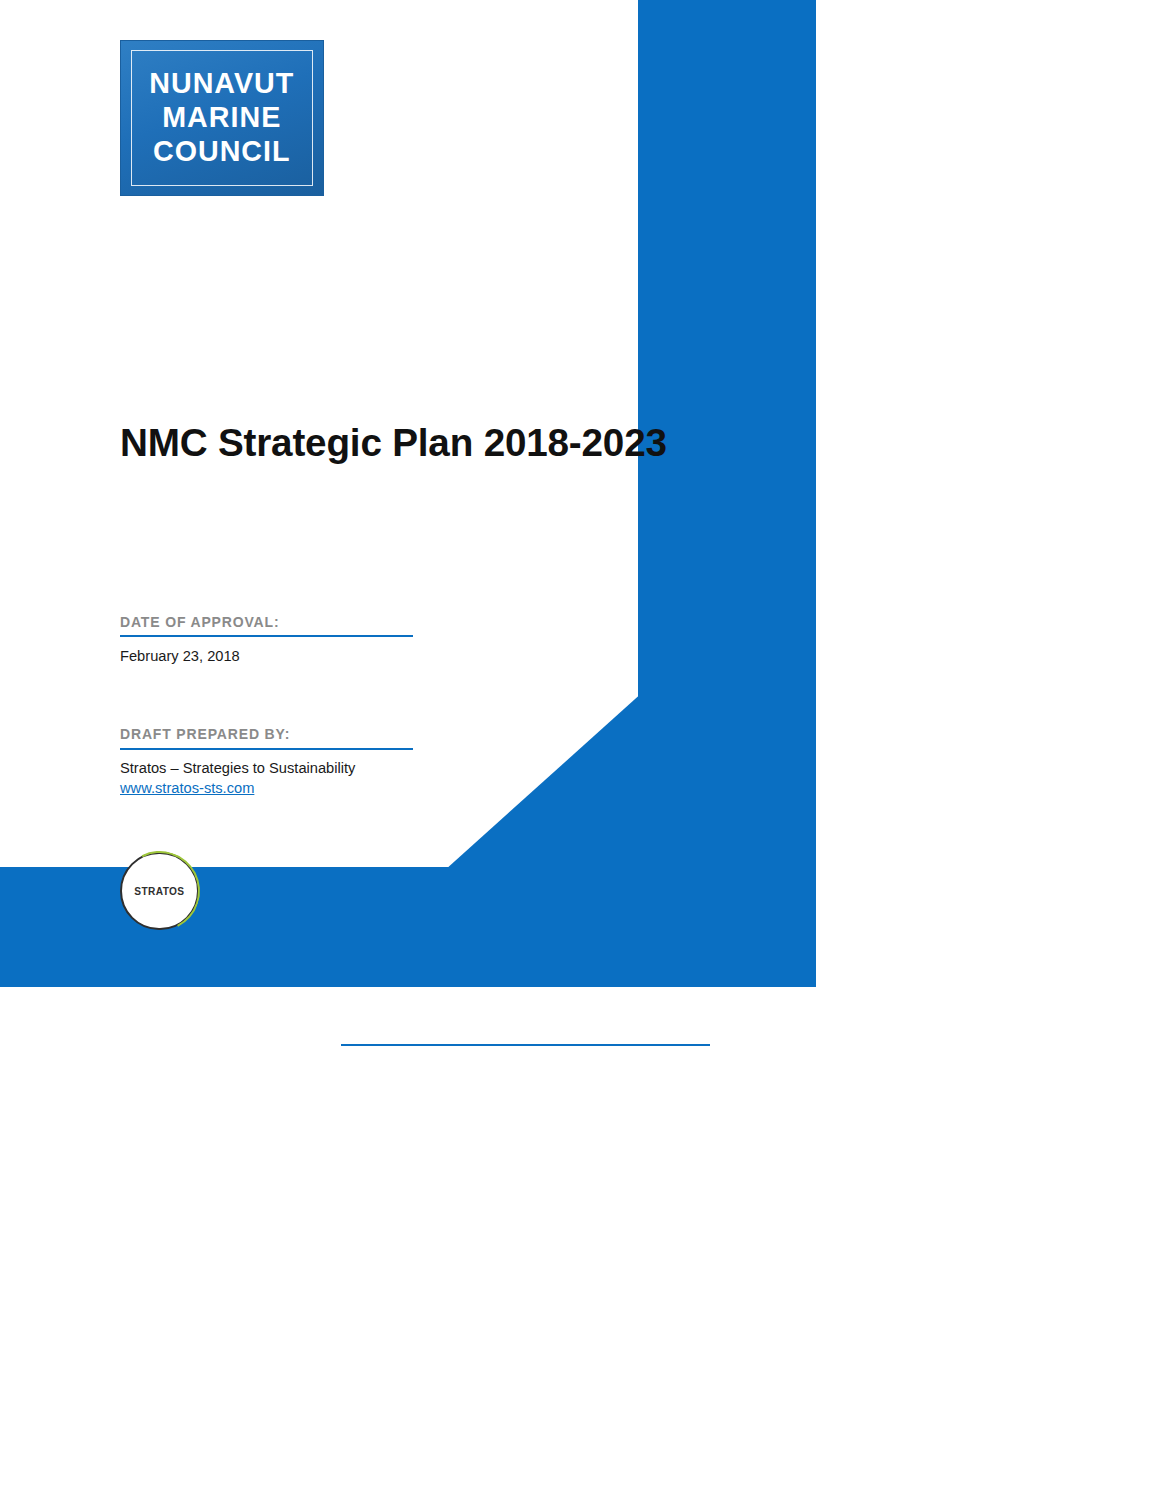NUNAVUT
MARINE
COUNCIL
NMC Strategic Plan 2018-2023
Date of Approval:
February 23, 2018
Draft Prepared By:
Stratos – Strategies to Sustainability
www.stratos-sts.com
STRATOS